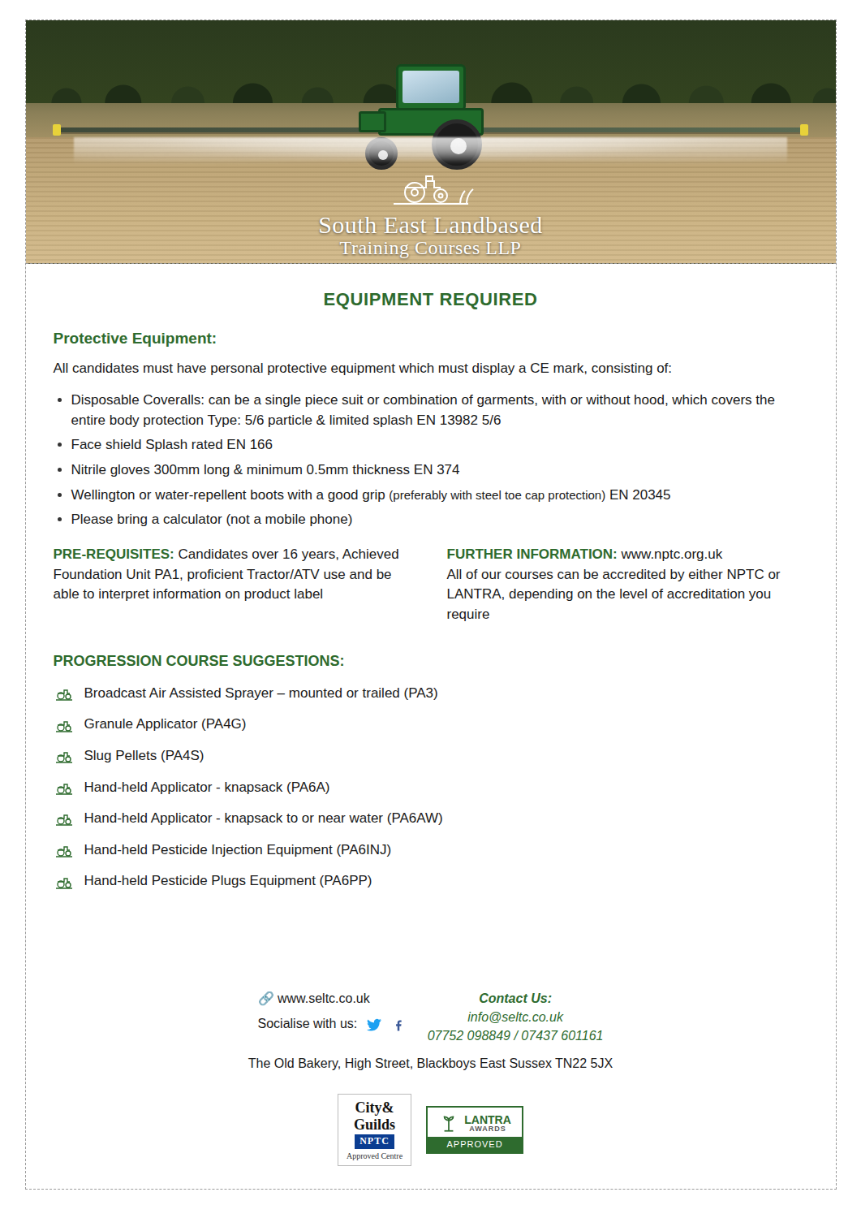South East LandbasedTraining Courses LLP
EQUIPMENT REQUIRED
Protective Equipment:
All candidates must have personal protective equipment which must display a CE mark, consisting of:
Disposable Coveralls: can be a single piece suit or combination of garments, with or without hood, which covers the entire body protection Type: 5/6 particle & limited splash EN 13982 5/6
Face shield Splash rated EN 166
Nitrile gloves 300mm long & minimum 0.5mm thickness EN 374
Wellington or water-repellent boots with a good grip (preferably with steel toe cap protection) EN 20345
Please bring a calculator (not a mobile phone)
PRE-REQUISITES: Candidates over 16 years, Achieved Foundation Unit PA1, proficient Tractor/ATV use and be able to interpret information on product label
FURTHER INFORMATION: www.nptc.org.uk
All of our courses can be accredited by either NPTC or LANTRA, depending on the level of accreditation you require
PROGRESSION COURSE SUGGESTIONS:
Broadcast Air Assisted Sprayer – mounted or trailed (PA3)
Granule Applicator (PA4G)
Slug Pellets (PA4S)
Hand-held Applicator - knapsack (PA6A)
Hand-held Applicator - knapsack to or near water (PA6AW)
Hand-held Pesticide Injection Equipment (PA6INJ)
Hand-held Pesticide Plugs Equipment (PA6PP)
🔗 www.seltc.co.uk
Socialise with us:
Contact Us:
info@seltc.co.uk
07752 098849 / 07437 601161
The Old Bakery, High Street, Blackboys East Sussex TN22 5JX
City&
Guilds
NPTC
Approved Centre
LANTRAAWARDS
APPROVED